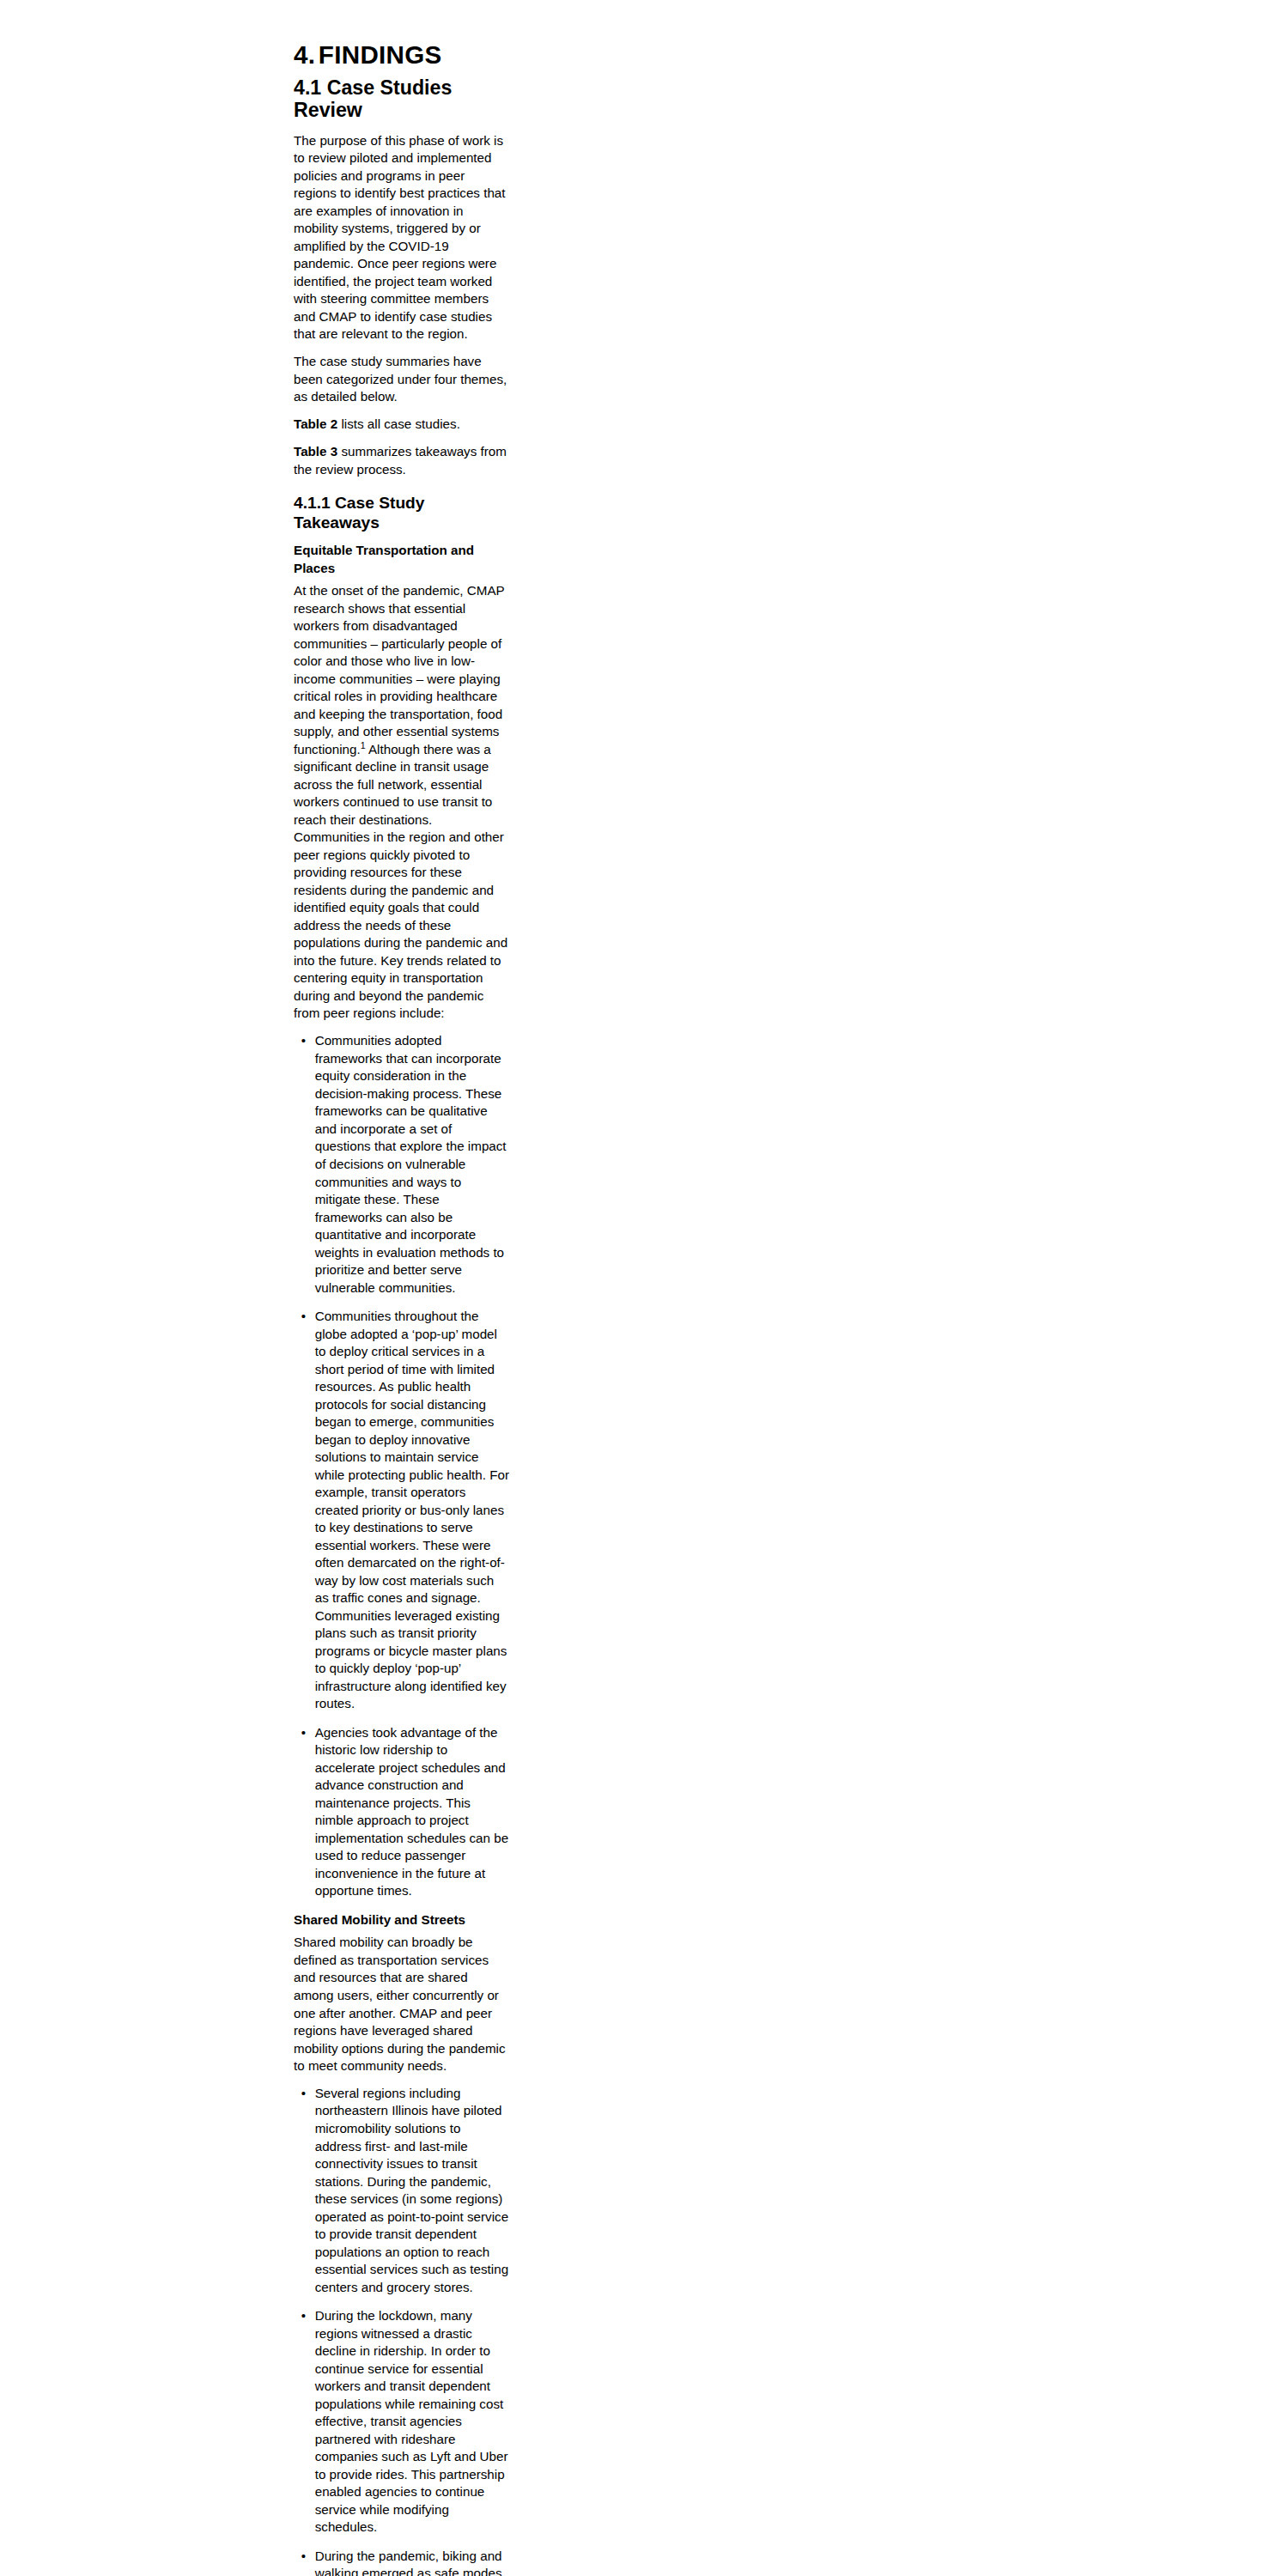4. FINDINGS
4.1 Case Studies Review
The purpose of this phase of work is to review piloted and implemented policies and programs in peer regions to identify best practices that are examples of innovation in mobility systems, triggered by or amplified by the COVID-19 pandemic. Once peer regions were identified, the project team worked with steering committee members and CMAP to identify case studies that are relevant to the region.
The case study summaries have been categorized under four themes, as detailed below.
Table 2 lists all case studies.
Table 3 summarizes takeaways from the review process.
4.1.1 Case Study Takeaways
Equitable Transportation and Places
At the onset of the pandemic, CMAP research shows that essential workers from disadvantaged communities – particularly people of color and those who live in low-income communities – were playing critical roles in providing healthcare and keeping the transportation, food supply, and other essential systems functioning.1 Although there was a significant decline in transit usage across the full network, essential workers continued to use transit to reach their destinations. Communities in the region and other peer regions quickly pivoted to providing resources for these residents during the pandemic and identified equity goals that could address the needs of these populations during the pandemic and into the future. Key trends related to centering equity in transportation during and beyond the pandemic from peer regions include:
Communities adopted frameworks that can incorporate equity consideration in the decision-making process. These frameworks can be qualitative and incorporate a set of questions that explore the impact of decisions on vulnerable communities and ways to mitigate these. These frameworks can also be quantitative and incorporate weights in evaluation methods to prioritize and better serve vulnerable communities.
Communities throughout the globe adopted a ‘pop-up’ model to deploy critical services in a short period of time with limited resources. As public health protocols for social distancing began to emerge, communities began to deploy innovative solutions to maintain service while protecting public health. For example, transit operators created priority or bus-only lanes to key destinations to serve essential workers. These were often demarcated on the right-of-way by low cost materials such as traffic cones and signage. Communities leveraged existing plans such as transit priority programs or bicycle master plans to quickly deploy ‘pop-up’ infrastructure along identified key routes.
Agencies took advantage of the historic low ridership to accelerate project schedules and advance construction and maintenance projects. This nimble approach to project implementation schedules can be used to reduce passenger inconvenience in the future at opportune times.
Shared Mobility and Streets
Shared mobility can broadly be defined as transportation services and resources that are shared among users, either concurrently or one after another. CMAP and peer regions have leveraged shared mobility options during the pandemic to meet community needs.
Several regions including northeastern Illinois have piloted micromobility solutions to address first- and last-mile connectivity issues to transit stations. During the pandemic, these services (in some regions) operated as point-to-point service to provide transit dependent populations an option to reach essential services such as testing centers and grocery stores.
During the lockdown, many regions witnessed a drastic decline in ridership. In order to continue service for essential workers and transit dependent populations while remaining cost effective, transit agencies partnered with rideshare companies such as Lyft and Uber to provide rides. This partnership enabled agencies to continue service while modifying schedules.
During the pandemic, biking and walking emerged as safe modes of travel that enabled people to social distance and exercise. Communities rapidly increased pop-up biking lanes and agencies expanded bike share programs and subsidized their cost.
CMAP notes that COVID-19 has changed demand for curb space and right-of-way in
7